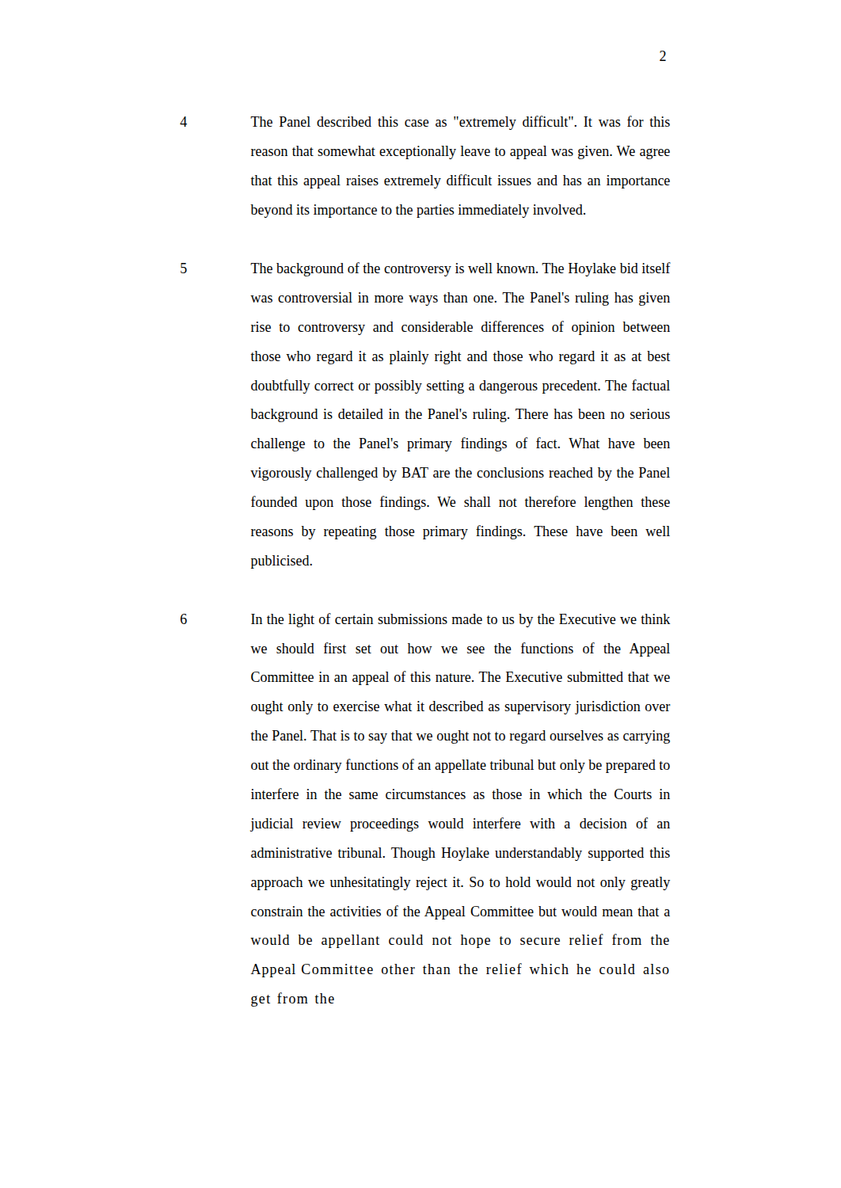2
4
The Panel described this case as "extremely difficult". It was for this reason that somewhat exceptionally leave to appeal was given. We agree that this appeal raises extremely difficult issues and has an importance beyond its importance to the parties immediately involved.
5
The background of the controversy is well known. The Hoylake bid itself was controversial in more ways than one. The Panel's ruling has given rise to controversy and considerable differences of opinion between those who regard it as plainly right and those who regard it as at best doubtfully correct or possibly setting a dangerous precedent. The factual background is detailed in the Panel's ruling. There has been no serious challenge to the Panel's primary findings of fact. What have been vigorously challenged by BAT are the conclusions reached by the Panel founded upon those findings. We shall not therefore lengthen these reasons by repeating those primary findings. These have been well publicised.
6
In the light of certain submissions made to us by the Executive we think we should first set out how we see the functions of the Appeal Committee in an appeal of this nature. The Executive submitted that we ought only to exercise what it described as supervisory jurisdiction over the Panel. That is to say that we ought not to regard ourselves as carrying out the ordinary functions of an appellate tribunal but only be prepared to interfere in the same circumstances as those in which the Courts in judicial review proceedings would interfere with a decision of an administrative tribunal. Though Hoylake understandably supported this approach we unhesitatingly reject it. So to hold would not only greatly constrain the activities of the Appeal Committee but would mean that a would be appellant could not hope to secure relief from the Appeal Committee other than the relief which he could also get from the